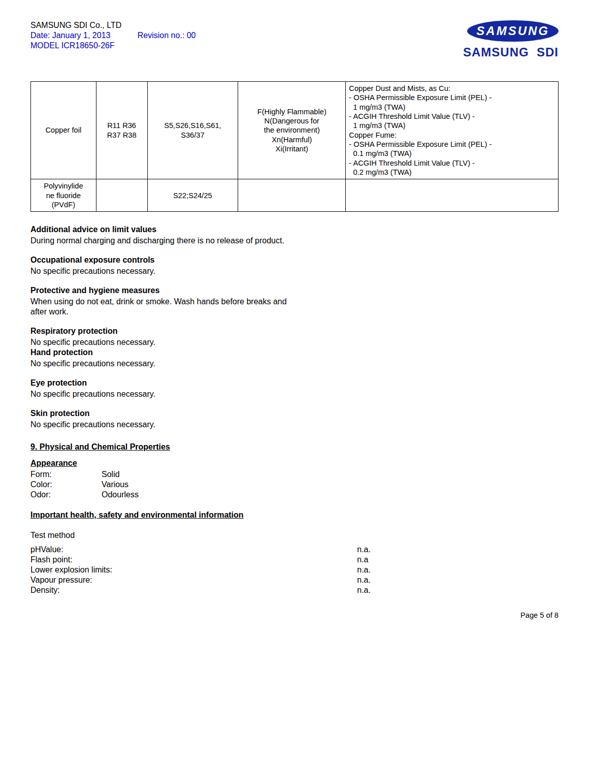SAMSUNG SDI Co., LTD
Date: January 1, 2013 Revision no.: 00
MODEL ICR18650-26F
SAMSUNG
SAMSUNG SDI
| Copper foil | R11 R36 R37 R38 | S5,S26,S16,S61, S36/37 | F(Highly Flammable) N(Dangerous for the environment) Xn(Harmful) Xi(Irritant) | Copper Dust and Mists, as Cu: - OSHA Permissible Exposure Limit (PEL) - 1 mg/m3 (TWA) - ACGIH Threshold Limit Value (TLV) - 1 mg/m3 (TWA) Copper Fume: - OSHA Permissible Exposure Limit (PEL) - 0.1 mg/m3 (TWA) - ACGIH Threshold Limit Value (TLV) - 0.2 mg/m3 (TWA) |
| Polyvinylide ne fluoride (PVdF) | | S22;S24/25 | | |
Additional advice on limit values
During normal charging and discharging there is no release of product.
Occupational exposure controls
No specific precautions necessary.
Protective and hygiene measures
When using do not eat, drink or smoke. Wash hands before breaks and
after work.
Respiratory protection
No specific precautions necessary.
Hand protection
No specific precautions necessary.
Eye protection
No specific precautions necessary.
Skin protection
No specific precautions necessary.
9. Physical and Chemical Properties
Appearance
Form:
Solid
Color:
Various
Odor:
Odourless
Important health, safety and environmental information
Test method
| pHValue: | n.a. |
| Flash point: | n.a |
| Lower explosion limits: | n.a. |
| Vapour pressure: | n.a. |
| Density: | n.a. |
Page 5 of 8